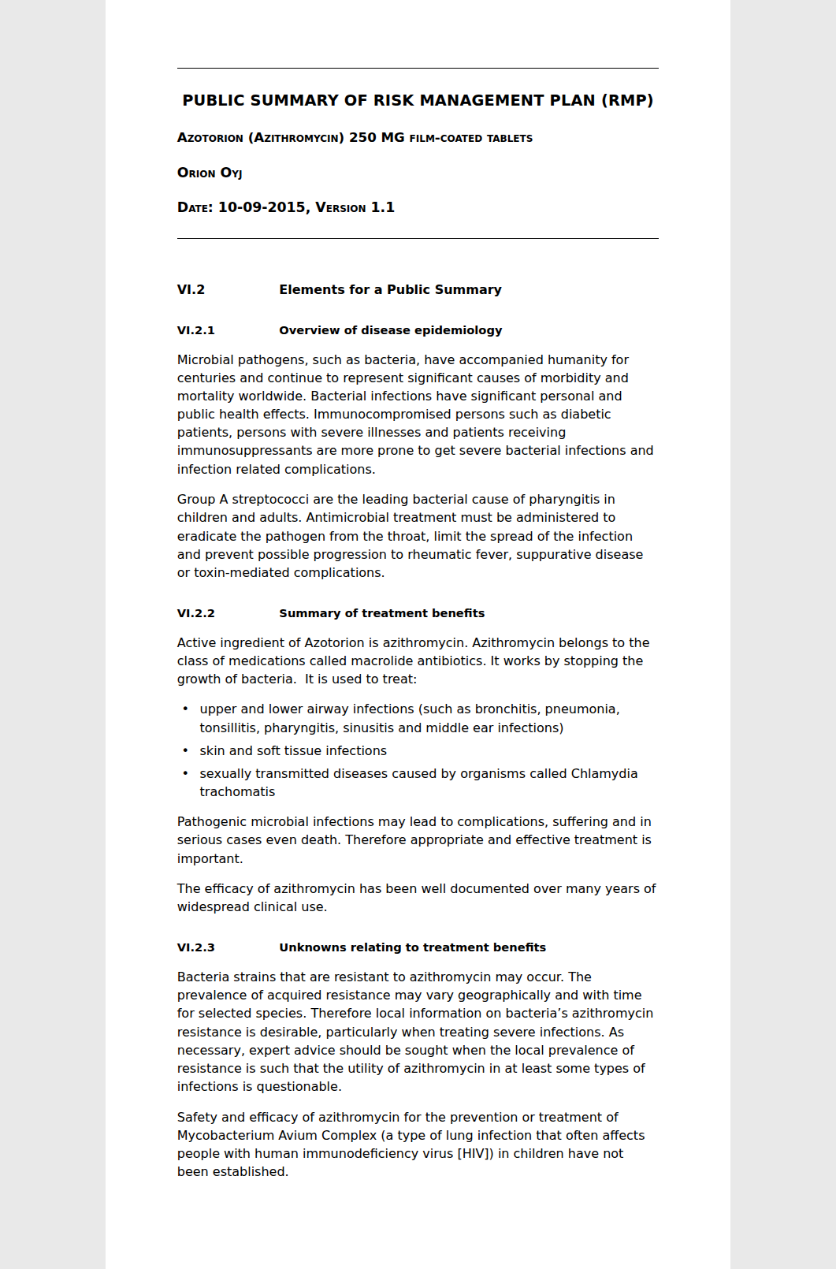PUBLIC SUMMARY OF RISK MANAGEMENT PLAN (RMP)
Azotorion (Azithromycin) 250 MG film-coated tablets
Orion Oyj
Date: 10-09-2015, Version 1.1
VI.2 Elements for a Public Summary
VI.2.1 Overview of disease epidemiology
Microbial pathogens, such as bacteria, have accompanied humanity for centuries and continue to represent significant causes of morbidity and mortality worldwide. Bacterial infections have significant personal and public health effects. Immunocompromised persons such as diabetic patients, persons with severe illnesses and patients receiving immunosuppressants are more prone to get severe bacterial infections and infection related complications.
Group A streptococci are the leading bacterial cause of pharyngitis in children and adults. Antimicrobial treatment must be administered to eradicate the pathogen from the throat, limit the spread of the infection and prevent possible progression to rheumatic fever, suppurative disease or toxin-mediated complications.
VI.2.2 Summary of treatment benefits
Active ingredient of Azotorion is azithromycin. Azithromycin belongs to the class of medications called macrolide antibiotics. It works by stopping the growth of bacteria. It is used to treat:
upper and lower airway infections (such as bronchitis, pneumonia, tonsillitis, pharyngitis, sinusitis and middle ear infections)
skin and soft tissue infections
sexually transmitted diseases caused by organisms called Chlamydia trachomatis
Pathogenic microbial infections may lead to complications, suffering and in serious cases even death. Therefore appropriate and effective treatment is important.
The efficacy of azithromycin has been well documented over many years of widespread clinical use.
VI.2.3 Unknowns relating to treatment benefits
Bacteria strains that are resistant to azithromycin may occur. The prevalence of acquired resistance may vary geographically and with time for selected species. Therefore local information on bacteria’s azithromycin resistance is desirable, particularly when treating severe infections. As necessary, expert advice should be sought when the local prevalence of resistance is such that the utility of azithromycin in at least some types of infections is questionable.
Safety and efficacy of azithromycin for the prevention or treatment of Mycobacterium Avium Complex (a type of lung infection that often affects people with human immunodeficiency virus [HIV]) in children have not been established.